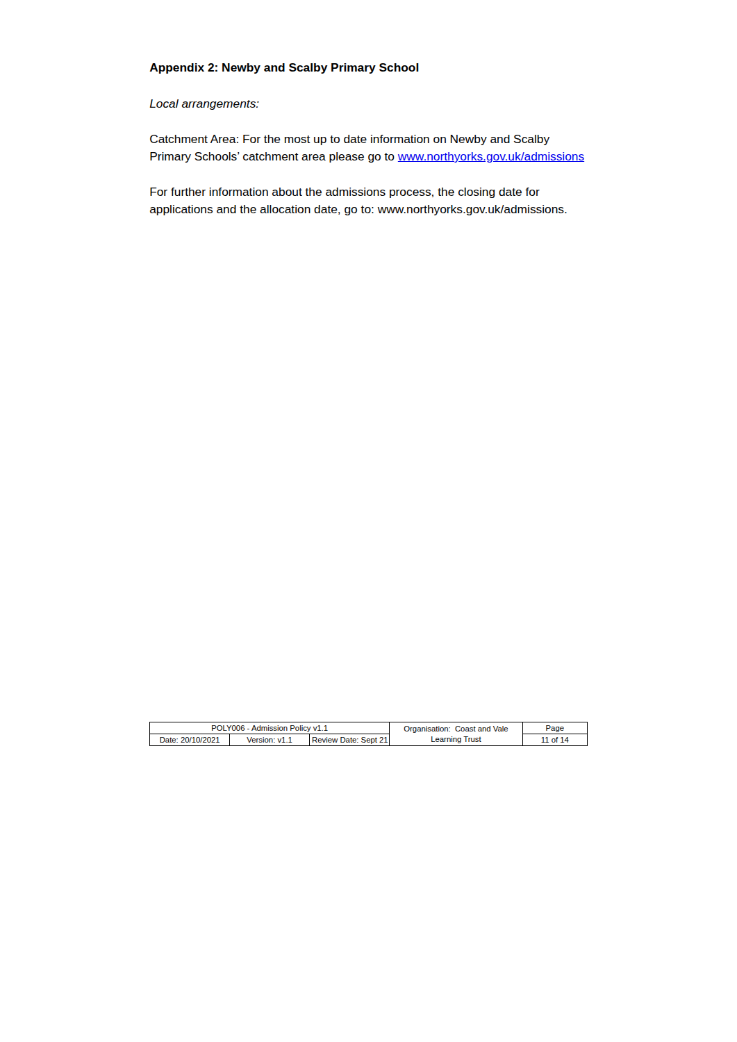Appendix 2: Newby and Scalby Primary School
Local arrangements:
Catchment Area: For the most up to date information on Newby and Scalby Primary Schools’ catchment area please go to www.northyorks.gov.uk/admissions
For further information about the admissions process, the closing date for applications and the allocation date, go to: www.northyorks.gov.uk/admissions.
| POLY006 - Admission Policy v1.1 | Organisation: Coast and Vale Learning Trust | Page |
| Date: 20/10/2021 | Version: v1.1 | Review Date: Sept 21 | 11 of 14 |